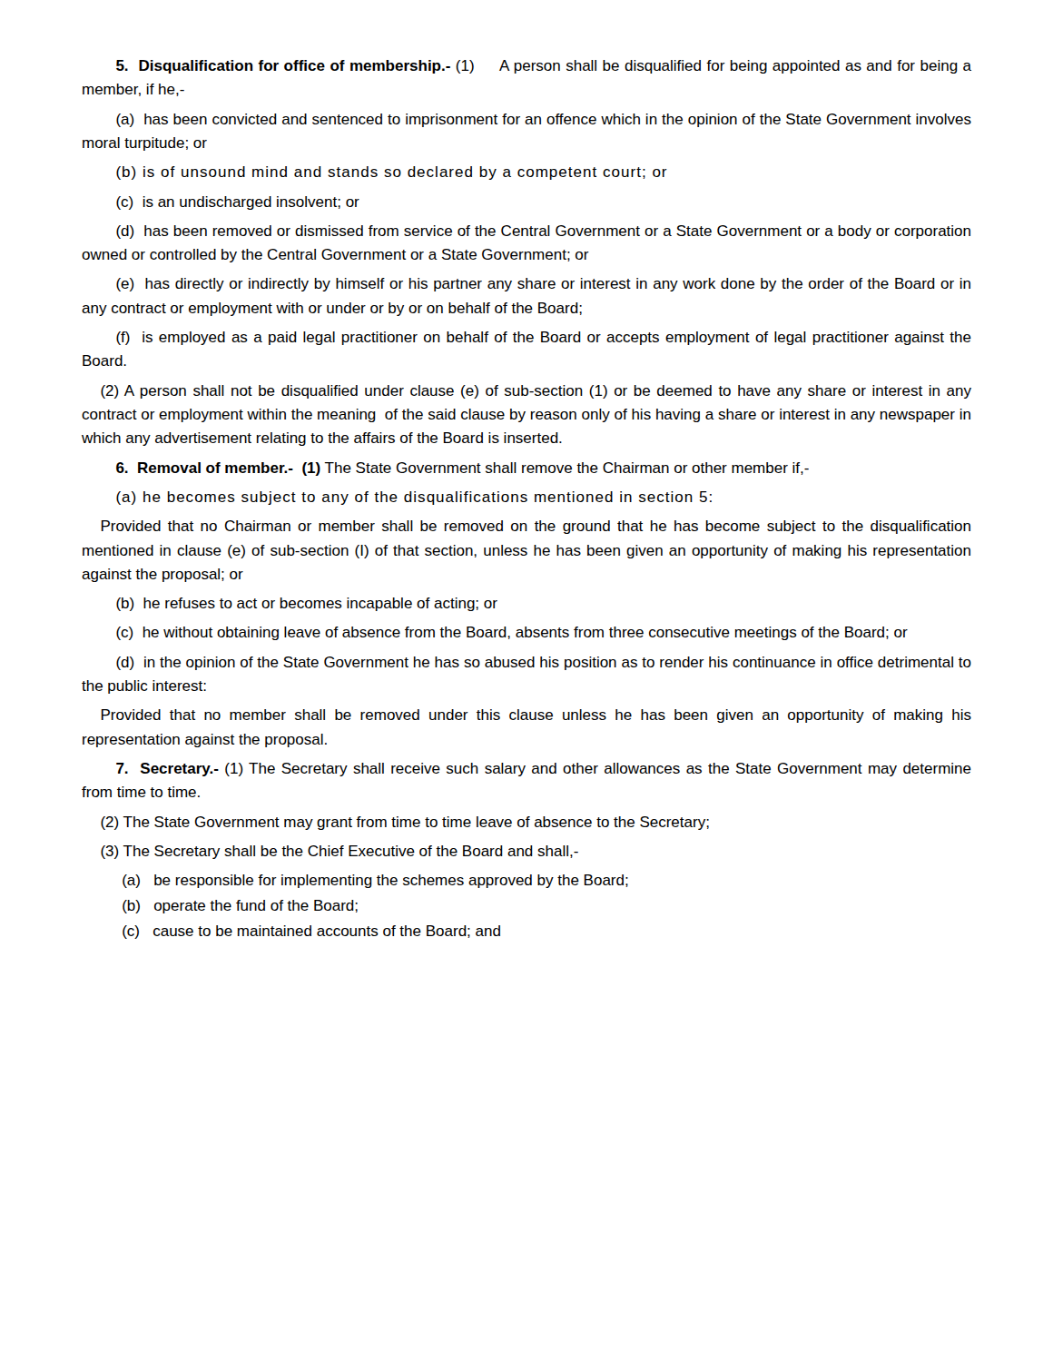5. Disqualification for office of membership.- (1) A person shall be disqualified for being appointed as and for being a member, if he,-
(a) has been convicted and sentenced to imprisonment for an offence which in the opinion of the State Government involves moral turpitude; or
(b) is of unsound mind and stands so declared by a competent court; or
(c) is an undischarged insolvent; or
(d) has been removed or dismissed from service of the Central Government or a State Government or a body or corporation owned or controlled by the Central Government or a State Government; or
(e) has directly or indirectly by himself or his partner any share or interest in any work done by the order of the Board or in any contract or employment with or under or by or on behalf of the Board;
(f) is employed as a paid legal practitioner on behalf of the Board or accepts employment of legal practitioner against the Board.
(2) A person shall not be disqualified under clause (e) of sub-section (1) or be deemed to have any share or interest in any contract or employment within the meaning of the said clause by reason only of his having a share or interest in any newspaper in which any advertisement relating to the affairs of the Board is inserted.
6. Removal of member.- (1) The State Government shall remove the Chairman or other member if,-
(a) he becomes subject to any of the disqualifications mentioned in section 5:
Provided that no Chairman or member shall be removed on the ground that he has become subject to the disqualification mentioned in clause (e) of sub-section (I) of that section, unless he has been given an opportunity of making his representation against the proposal; or
(b) he refuses to act or becomes incapable of acting; or
(c) he without obtaining leave of absence from the Board, absents from three consecutive meetings of the Board; or
(d) in the opinion of the State Government he has so abused his position as to render his continuance in office detrimental to the public interest:
Provided that no member shall be removed under this clause unless he has been given an opportunity of making his representation against the proposal.
7. Secretary.- (1) The Secretary shall receive such salary and other allowances as the State Government may determine from time to time.
(2) The State Government may grant from time to time leave of absence to the Secretary;
(3) The Secretary shall be the Chief Executive of the Board and shall,-
(a) be responsible for implementing the schemes approved by the Board;
(b) operate the fund of the Board;
(c) cause to be maintained accounts of the Board; and